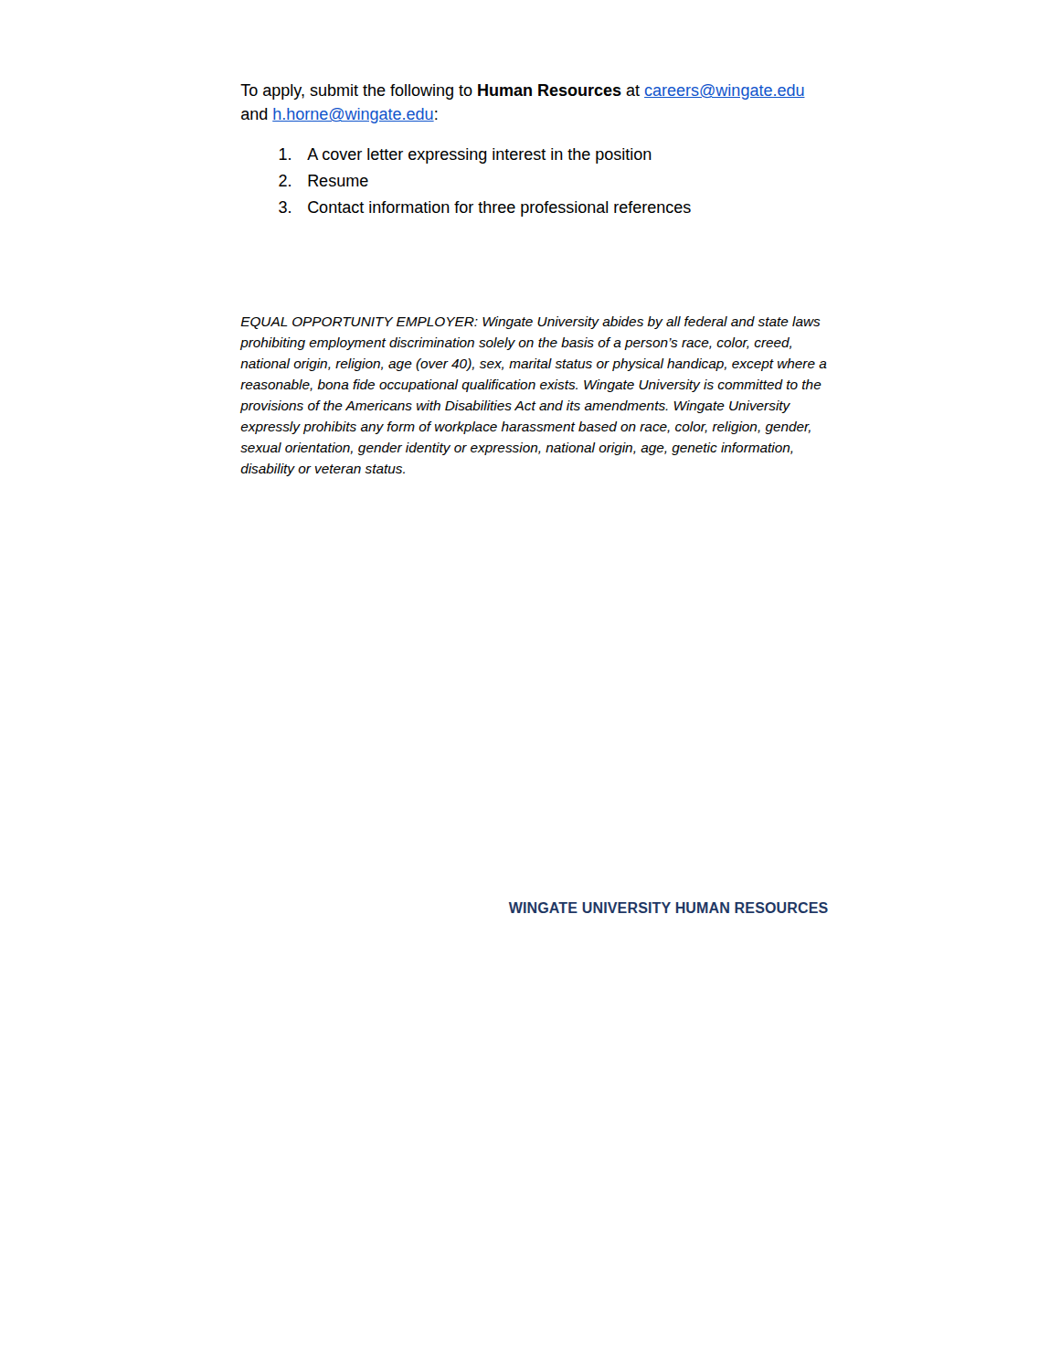To apply, submit the following to Human Resources at careers@wingate.edu and h.horne@wingate.edu:
A cover letter expressing interest in the position
Resume
Contact information for three professional references
EQUAL OPPORTUNITY EMPLOYER: Wingate University abides by all federal and state laws prohibiting employment discrimination solely on the basis of a person’s race, color, creed, national origin, religion, age (over 40), sex, marital status or physical handicap, except where a reasonable, bona fide occupational qualification exists. Wingate University is committed to the provisions of the Americans with Disabilities Act and its amendments. Wingate University expressly prohibits any form of workplace harassment based on race, color, religion, gender, sexual orientation, gender identity or expression, national origin, age, genetic information, disability or veteran status.
WINGATE UNIVERSITY HUMAN RESOURCES